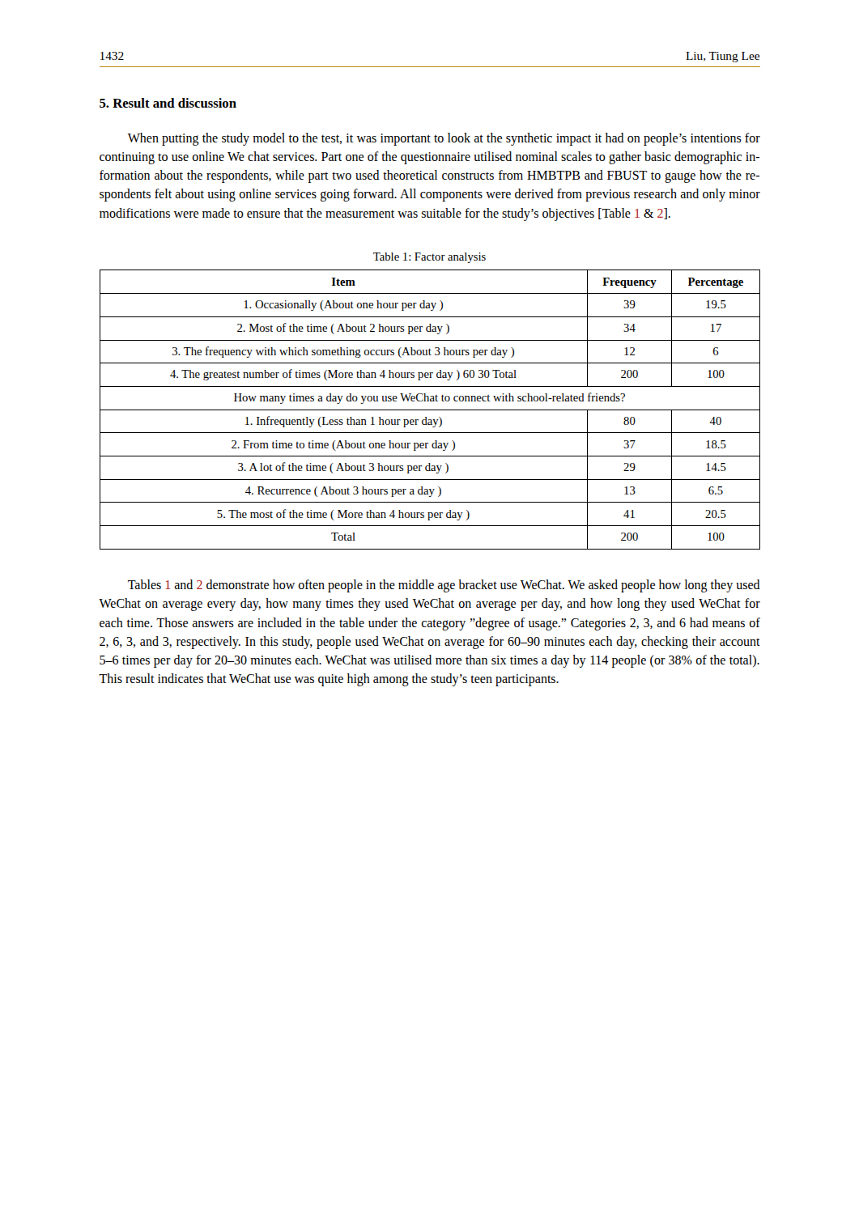1432 Liu, Tiung Lee
5. Result and discussion
When putting the study model to the test, it was important to look at the synthetic impact it had on people’s intentions for continuing to use online We chat services. Part one of the questionnaire utilised nominal scales to gather basic demographic information about the respondents, while part two used theoretical constructs from HMBTPB and FBUST to gauge how the respondents felt about using online services going forward. All components were derived from previous research and only minor modifications were made to ensure that the measurement was suitable for the study’s objectives [Table 1 & 2].
Table 1: Factor analysis
| Item | Frequency | Percentage |
| --- | --- | --- |
| 1. Occasionally (About one hour per day ) | 39 | 19.5 |
| 2. Most of the time ( About 2 hours per day ) | 34 | 17 |
| 3. The frequency with which something occurs (About 3 hours per day ) | 12 | 6 |
| 4. The greatest number of times (More than 4 hours per day ) 60 30 Total | 200 | 100 |
| How many times a day do you use WeChat to connect with school-related friends? |
| 1. Infrequently (Less than 1 hour per day) | 80 | 40 |
| 2. From time to time (About one hour per day ) | 37 | 18.5 |
| 3. A lot of the time ( About 3 hours per day ) | 29 | 14.5 |
| 4. Recurrence ( About 3 hours per a day ) | 13 | 6.5 |
| 5. The most of the time ( More than 4 hours per day ) | 41 | 20.5 |
| Total | 200 | 100 |
Tables 1 and 2 demonstrate how often people in the middle age bracket use WeChat. We asked people how long they used WeChat on average every day, how many times they used WeChat on average per day, and how long they used WeChat for each time. Those answers are included in the table under the category ”degree of usage.” Categories 2, 3, and 6 had means of 2, 6, 3, and 3, respectively. In this study, people used WeChat on average for 60–90 minutes each day, checking their account 5–6 times per day for 20–30 minutes each. WeChat was utilised more than six times a day by 114 people (or 38% of the total). This result indicates that WeChat use was quite high among the study’s teen participants.